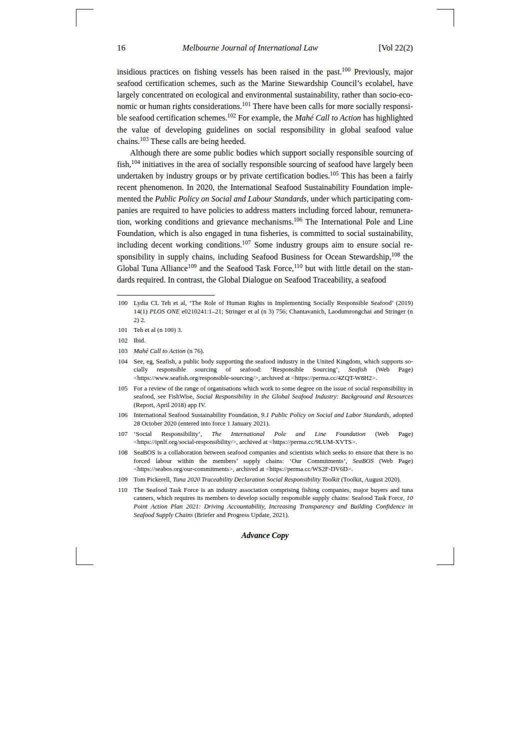16 Melbourne Journal of International Law [Vol 22(2)
insidious practices on fishing vessels has been raised in the past.100 Previously, major seafood certification schemes, such as the Marine Stewardship Council’s ecolabel, have largely concentrated on ecological and environmental sustainability, rather than socio-economic or human rights considerations.101 There have been calls for more socially responsible seafood certification schemes.102 For example, the Mahé Call to Action has highlighted the value of developing guidelines on social responsibility in global seafood value chains.103 These calls are being heeded.
Although there are some public bodies which support socially responsible sourcing of fish,104 initiatives in the area of socially responsible sourcing of seafood have largely been undertaken by industry groups or by private certification bodies.105 This has been a fairly recent phenomenon. In 2020, the International Seafood Sustainability Foundation implemented the Public Policy on Social and Labour Standards, under which participating companies are required to have policies to address matters including forced labour, remuneration, working conditions and grievance mechanisms.106 The International Pole and Line Foundation, which is also engaged in tuna fisheries, is committed to social sustainability, including decent working conditions.107 Some industry groups aim to ensure social responsibility in supply chains, including Seafood Business for Ocean Stewardship,108 the Global Tuna Alliance109 and the Seafood Task Force,110 but with little detail on the standards required. In contrast, the Global Dialogue on Seafood Traceability, a seafood
100 Lydia CL Teh et al, ‘The Role of Human Rights in Implementing Socially Responsible Seafood’ (2019) 14(1) PLOS ONE e0210241:1–21; Stringer et al (n 3) 756; Chantavanich, Laodumrongchai and Stringer (n 2) 2.
101 Teh et al (n 100) 3.
102 Ibid.
103 Mahé Call to Action (n 76).
104 See, eg, Seafish, a public body supporting the seafood industry in the United Kingdom, which supports socially responsible sourcing of seafood: ‘Responsible Sourcing’, Seafish (Web Page) <https://www.seafish.org/responsible-sourcing/>, archived at <https://perma.cc/4ZQT-W8H2>.
105 For a review of the range of organisations which work to some degree on the issue of social responsibility in seafood, see FishWise, Social Responsibility in the Global Seafood Industry: Background and Resources (Report, April 2018) app IV.
106 International Seafood Sustainability Foundation, 9.1 Public Policy on Social and Labor Standards, adopted 28 October 2020 (entered into force 1 January 2021).
107 ‘Social Responsibility’, The International Pole and Line Foundation (Web Page) <https://ipnlf.org/social-responsibility/>, archived at <https://perma.cc/9LUM-XVTS>.
108 SeaBOS is a collaboration between seafood companies and scientists which seeks to ensure that there is no forced labour within the members’ supply chains: ‘Our Commitments’, SeaBOS (Web Page) <https://seabos.org/our-commitments>, archived at <https://perma.cc/WS2F-DV6D>.
109 Tom Pickerell, Tuna 2020 Traceability Declaration Social Responsibility Toolkit (Toolkit, August 2020).
110 The Seafood Task Force is an industry association comprising fishing companies, major buyers and tuna canners, which requires its members to develop socially responsible supply chains: Seafood Task Force, 10 Point Action Plan 2021: Driving Accountability, Increasing Transparency and Building Confidence in Seafood Supply Chains (Briefer and Progress Update, 2021).
Advance Copy